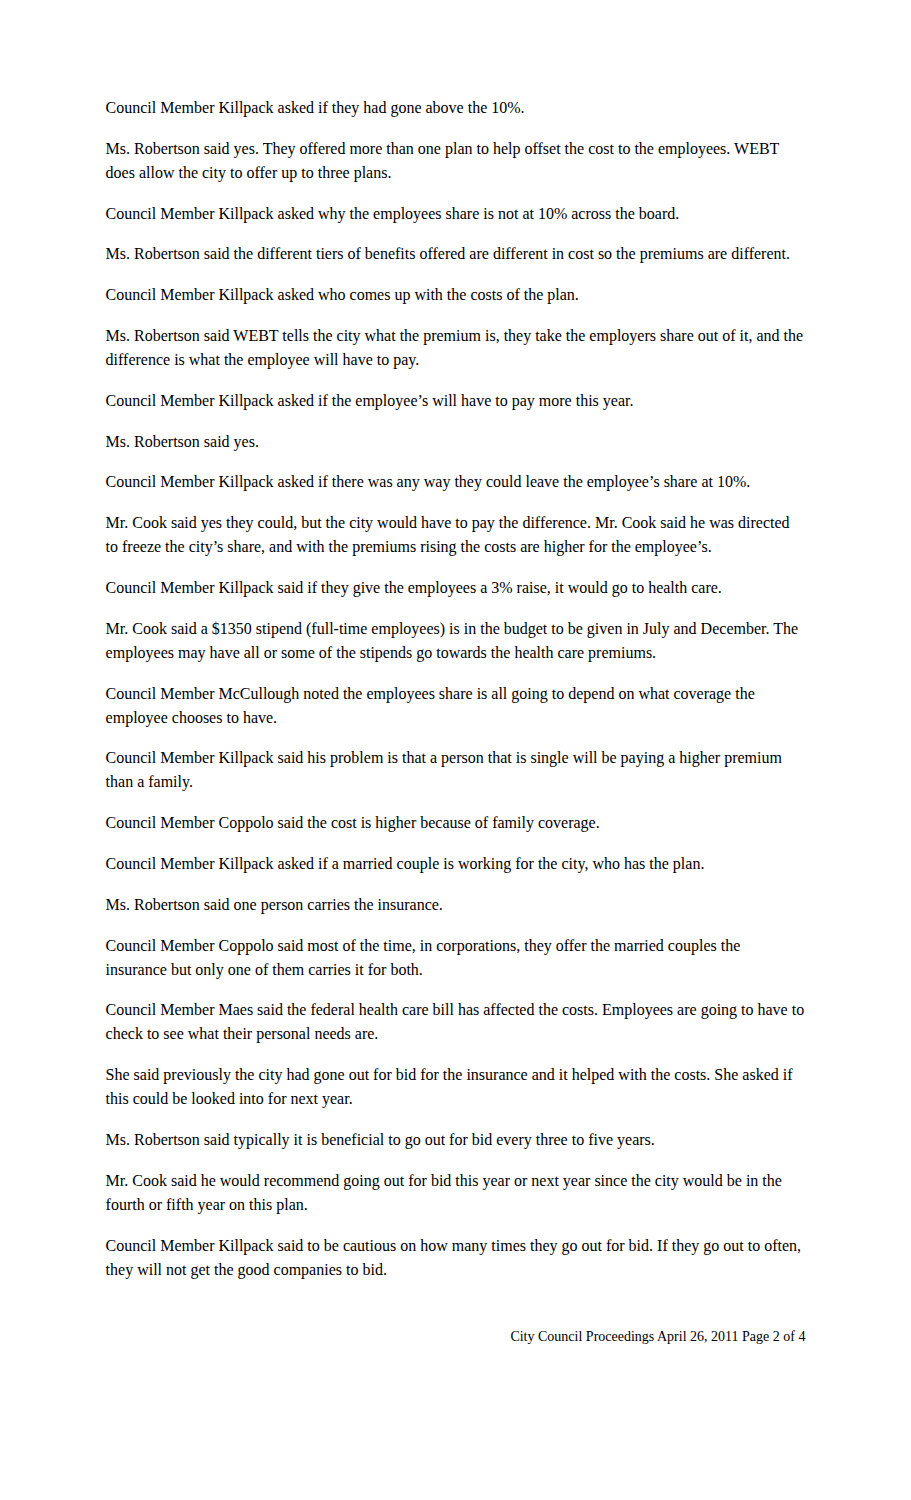Council Member Killpack asked if they had gone above the 10%.
Ms. Robertson said yes. They offered more than one plan to help offset the cost to the employees. WEBT does allow the city to offer up to three plans.
Council Member Killpack asked why the employees share is not at 10% across the board.
Ms. Robertson said the different tiers of benefits offered are different in cost so the premiums are different.
Council Member Killpack asked who comes up with the costs of the plan.
Ms. Robertson said WEBT tells the city what the premium is, they take the employers share out of it, and the difference is what the employee will have to pay.
Council Member Killpack asked if the employee’s will have to pay more this year.
Ms. Robertson said yes.
Council Member Killpack asked if there was any way they could leave the employee’s share at 10%.
Mr. Cook said yes they could, but the city would have to pay the difference. Mr. Cook said he was directed to freeze the city’s share, and with the premiums rising the costs are higher for the employee’s.
Council Member Killpack said if they give the employees a 3% raise, it would go to health care.
Mr. Cook said a $1350 stipend (full-time employees) is in the budget to be given in July and December. The employees may have all or some of the stipends go towards the health care premiums.
Council Member McCullough noted the employees share is all going to depend on what coverage the employee chooses to have.
Council Member Killpack said his problem is that a person that is single will be paying a higher premium than a family.
Council Member Coppolo said the cost is higher because of family coverage.
Council Member Killpack asked if a married couple is working for the city, who has the plan.
Ms. Robertson said one person carries the insurance.
Council Member Coppolo said most of the time, in corporations, they offer the married couples the insurance but only one of them carries it for both.
Council Member Maes said the federal health care bill has affected the costs. Employees are going to have to check to see what their personal needs are.
She said previously the city had gone out for bid for the insurance and it helped with the costs. She asked if this could be looked into for next year.
Ms. Robertson said typically it is beneficial to go out for bid every three to five years.
Mr. Cook said he would recommend going out for bid this year or next year since the city would be in the fourth or fifth year on this plan.
Council Member Killpack said to be cautious on how many times they go out for bid. If they go out to often, they will not get the good companies to bid.
City Council Proceedings April 26, 2011 Page 2 of 4